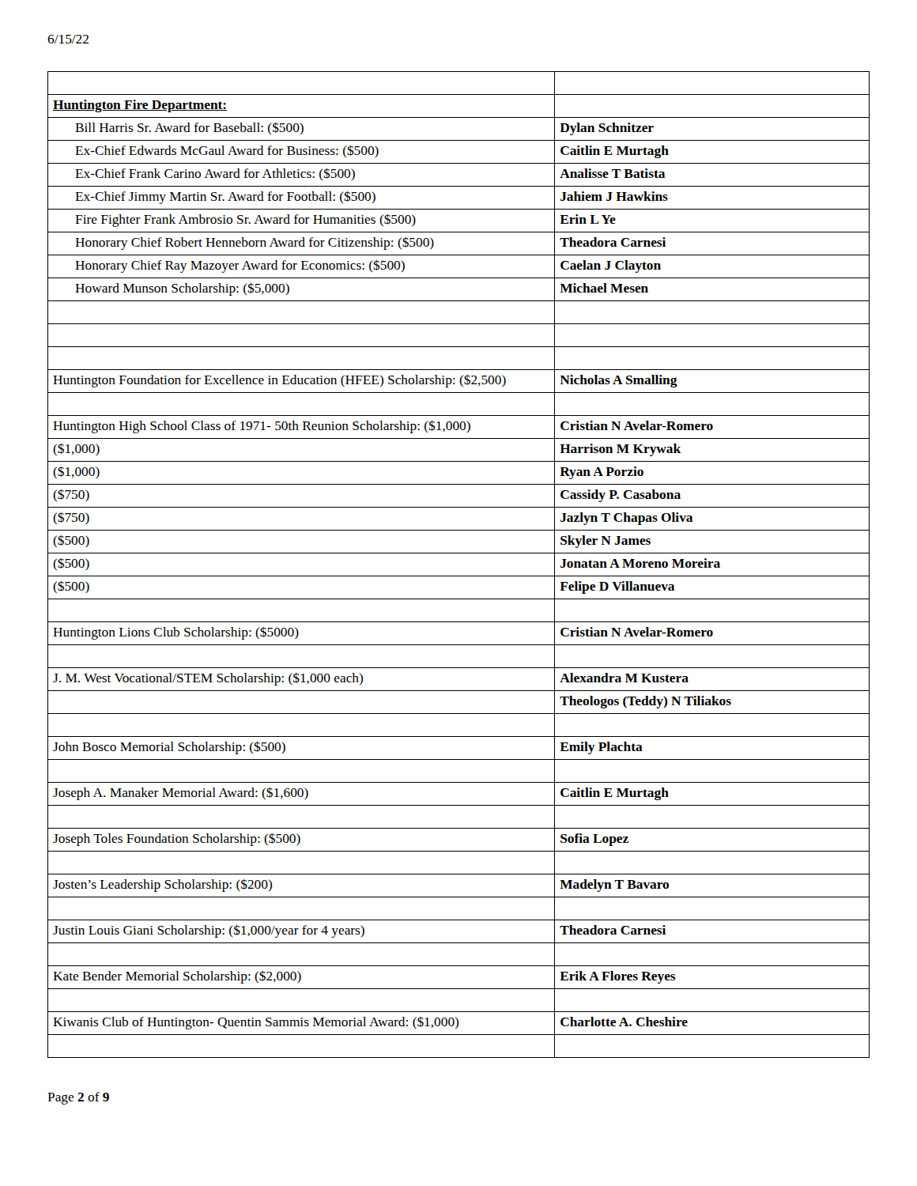6/15/22
| Huntington Fire Department: | |
| Bill Harris Sr. Award for Baseball: ($500) | Dylan Schnitzer |
| Ex-Chief Edwards McGaul Award for Business: ($500) | Caitlin E Murtagh |
| Ex-Chief Frank Carino Award for Athletics: ($500) | Analisse T Batista |
| Ex-Chief Jimmy Martin Sr. Award for Football: ($500) | Jahiem J Hawkins |
| Fire Fighter Frank Ambrosio Sr. Award for Humanities ($500) | Erin L Ye |
| Honorary Chief Robert Henneborn Award for Citizenship: ($500) | Theadora Carnesi |
| Honorary Chief Ray Mazoyer Award for Economics: ($500) | Caelan J Clayton |
| Howard Munson Scholarship: ($5,000) | Michael Mesen |
| Huntington Foundation for Excellence in Education (HFEE) Scholarship: ($2,500) | Nicholas A Smalling |
| Huntington High School Class of 1971- 50th Reunion Scholarship: ($1,000) | Cristian N Avelar-Romero |
| ($1,000) | Harrison M Krywak |
| ($1,000) | Ryan A Porzio |
| ($750) | Cassidy P. Casabona |
| ($750) | Jazlyn T Chapas Oliva |
| ($500) | Skyler N James |
| ($500) | Jonatan A Moreno Moreira |
| ($500) | Felipe D Villanueva |
| Huntington Lions Club Scholarship: ($5000) | Cristian N Avelar-Romero |
| J. M. West Vocational/STEM Scholarship: ($1,000 each) | Alexandra M Kustera |
| | Theologos (Teddy) N Tiliakos |
| John Bosco Memorial Scholarship: ($500) | Emily Plachta |
| Joseph A. Manaker Memorial Award: ($1,600) | Caitlin E Murtagh |
| Joseph Toles Foundation Scholarship: ($500) | Sofia Lopez |
| Josten’s Leadership Scholarship: ($200) | Madelyn T Bavaro |
| Justin Louis Giani Scholarship: ($1,000/year for 4 years) | Theadora Carnesi |
| Kate Bender Memorial Scholarship: ($2,000) | Erik A Flores Reyes |
| Kiwanis Club of Huntington- Quentin Sammis Memorial Award: ($1,000) | Charlotte A. Cheshire |
Page 2 of 9